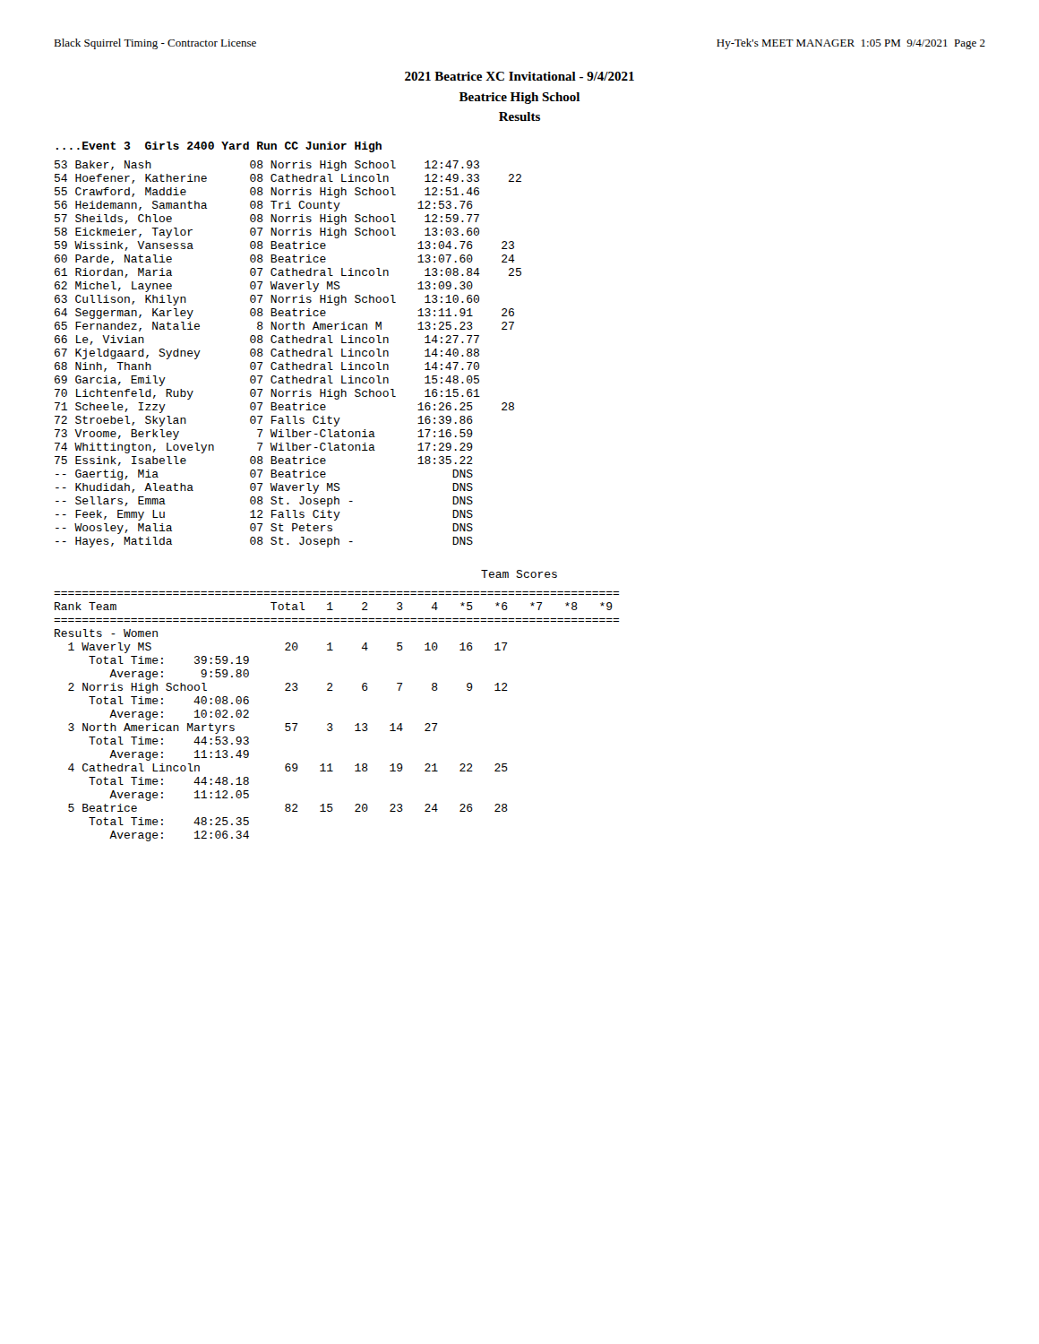Black Squirrel Timing - Contractor License Hy-Tek's MEET MANAGER 1:05 PM 9/4/2021 Page 2
2021 Beatrice XC Invitational - 9/4/2021
Beatrice High School
Results
....Event 3 Girls 2400 Yard Run CC Junior High
53 Baker, Nash              08 Norris High School    12:47.93
54 Hoefener, Katherine      08 Cathedral Lincoln     12:49.33    22
55 Crawford, Maddie         08 Norris High School    12:51.46
56 Heidemann, Samantha      08 Tri County           12:53.76
57 Sheilds, Chloe           08 Norris High School    12:59.77
58 Eickmeier, Taylor        07 Norris High School    13:03.60
59 Wissink, Vansessa        08 Beatrice             13:04.76    23
60 Parde, Natalie           08 Beatrice             13:07.60    24
61 Riordan, Maria           07 Cathedral Lincoln     13:08.84    25
62 Michel, Laynee           07 Waverly MS           13:09.30
63 Cullison, Khilyn         07 Norris High School    13:10.60
64 Seggerman, Karley        08 Beatrice             13:11.91    26
65 Fernandez, Natalie        8 North American M     13:25.23    27
66 Le, Vivian               08 Cathedral Lincoln     14:27.77
67 Kjeldgaard, Sydney       08 Cathedral Lincoln     14:40.88
68 Ninh, Thanh              07 Cathedral Lincoln     14:47.70
69 Garcia, Emily            07 Cathedral Lincoln     15:48.05
70 Lichtenfeld, Ruby        07 Norris High School    16:15.61
71 Scheele, Izzy            07 Beatrice             16:26.25    28
72 Stroebel, Skylan         07 Falls City           16:39.86
73 Vroome, Berkley           7 Wilber-Clatonia      17:16.59
74 Whittington, Lovelyn      7 Wilber-Clatonia      17:29.29
75 Essink, Isabelle         08 Beatrice             18:35.22
-- Gaertig, Mia             07 Beatrice                  DNS
-- Khudidah, Aleatha        07 Waverly MS                DNS
-- Sellars, Emma            08 St. Joseph -              DNS
-- Feek, Emmy Lu            12 Falls City                DNS
-- Woosley, Malia           07 St Peters                 DNS
-- Hayes, Matilda           08 St. Joseph -              DNS
Team Scores
=================================================================================
Rank Team                      Total   1    2    3    4   *5   *6   *7   *8   *9
=================================================================================
Results - Women
  1 Waverly MS                   20    1    4    5   10   16   17
     Total Time:    39:59.19
        Average:     9:59.80
  2 Norris High School           23    2    6    7    8    9   12
     Total Time:    40:08.06
        Average:    10:02.02
  3 North American Martyrs       57    3   13   14   27
     Total Time:    44:53.93
        Average:    11:13.49
  4 Cathedral Lincoln            69   11   18   19   21   22   25
     Total Time:    44:48.18
        Average:    11:12.05
  5 Beatrice                     82   15   20   23   24   26   28
     Total Time:    48:25.35
        Average:    12:06.34